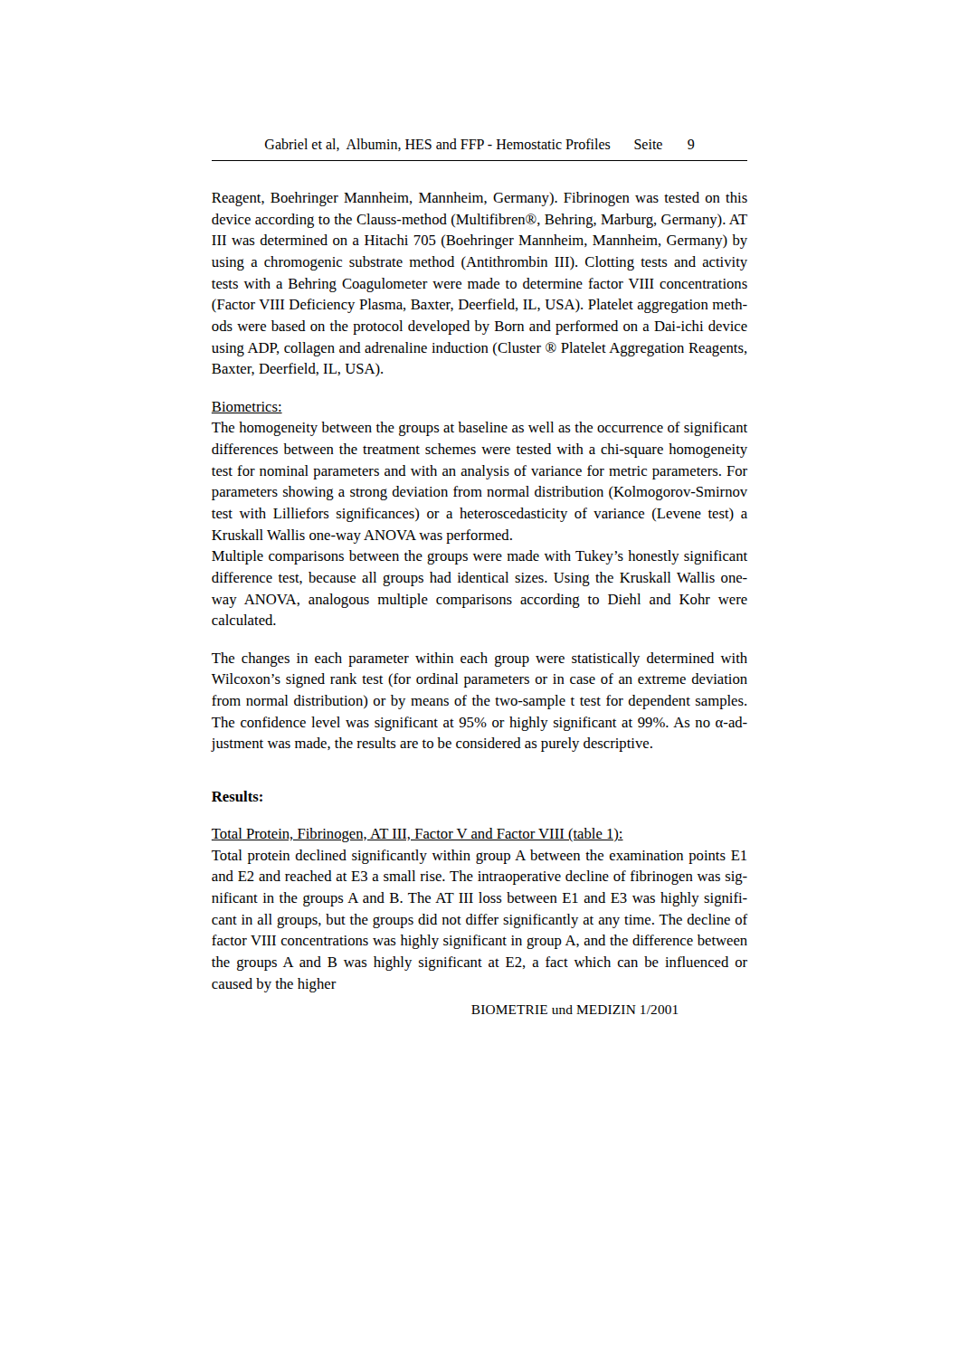Gabriel et al, Albumin, HES and FFP - Hemostatic Profiles Seite9
Reagent, Boehringer Mannheim, Mannheim, Germany). Fibrinogen was tested on this device according to the Clauss-method (Multifibren®, Behring, Marburg, Germany). AT III was determined on a Hitachi 705 (Boehringer Mannheim, Mannheim, Germany) by using a chromogenic substrate method (Antithrombin III). Clotting tests and activity tests with a Behring Coagulometer were made to determine factor VIII concentrations (Factor VIII Deficiency Plasma, Baxter, Deerfield, IL, USA). Platelet aggregation methods were based on the protocol developed by Born and performed on a Dai-ichi device using ADP, collagen and adrenaline induction (Cluster ® Platelet Aggregation Reagents, Baxter, Deerfield, IL, USA).
Biometrics:
The homogeneity between the groups at baseline as well as the occurrence of significant differences between the treatment schemes were tested with a chi-square homogeneity test for nominal parameters and with an analysis of variance for metric parameters. For parameters showing a strong deviation from normal distribution (Kolmogorov-Smirnov test with Lilliefors significances) or a heteroscedasticity of variance (Levene test) a Kruskall Wallis one-way ANOVA was performed.
Multiple comparisons between the groups were made with Tukey’s honestly significant difference test, because all groups had identical sizes. Using the Kruskall Wallis one-way ANOVA, analogous multiple comparisons according to Diehl and Kohr were calculated.
The changes in each parameter within each group were statistically determined with Wilcoxon’s signed rank test (for ordinal parameters or in case of an extreme deviation from normal distribution) or by means of the two-sample t test for dependent samples. The confidence level was significant at 95% or highly significant at 99%. As no α-adjustment was made, the results are to be considered as purely descriptive.
Results:
Total Protein, Fibrinogen, AT III, Factor V and Factor VIII (table 1):
Total protein declined significantly within group A between the examination points E1 and E2 and reached at E3 a small rise. The intraoperative decline of fibrinogen was significant in the groups A and B. The AT III loss between E1 and E3 was highly significant in all groups, but the groups did not differ significantly at any time. The decline of factor VIII concentrations was highly significant in group A, and the difference between the groups A and B was highly significant at E2, a fact which can be influenced or caused by the higher
BIOMETRIE und MEDIZIN 1/2001